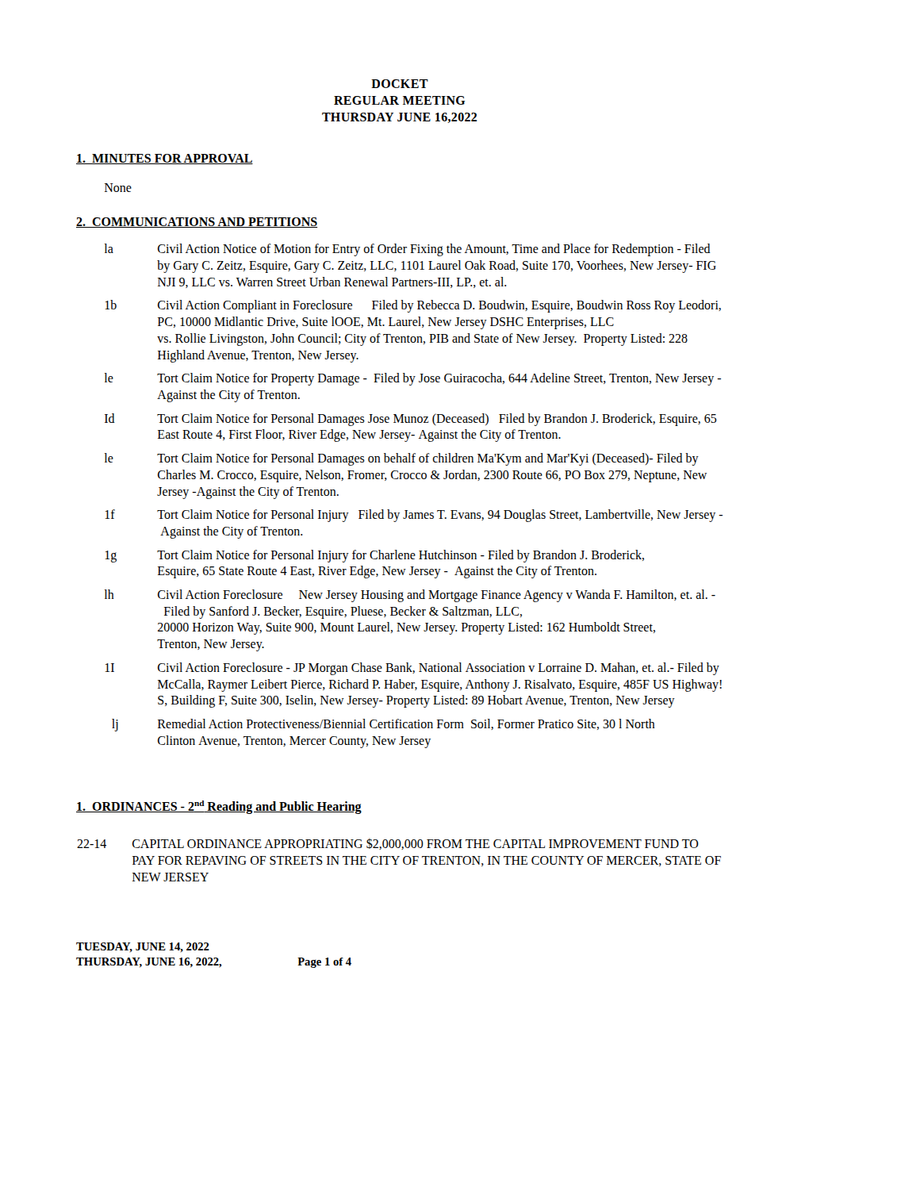DOCKET
REGULAR MEETING
THURSDAY JUNE 16,2022
1. MINUTES FOR APPROVAL
None
2. COMMUNICATIONS AND PETITIONS
| la | Civil Action Notice of Motion for Entry of Order Fixing the Amount, Time and Place for Redemption - Filed by Gary C. Zeitz, Esquire, Gary C. Zeitz, LLC, 1101 Laurel Oak Road, Suite 170, Voorhees, New Jersey- FIG NJI 9, LLC vs. Warren Street Urban Renewal Partners-III, LP., et. al. |
| 1b | Civil Action Compliant in Foreclosure Filed by Rebecca D. Boudwin, Esquire, Boudwin Ross Roy Leodori, PC, 10000 Midlantic Drive, Suite lOOE, Mt. Laurel, New Jersey DSHC Enterprises, LLC vs. Rollie Livingston, John Council; City of Trenton, PIB and State of New Jersey. Property Listed: 228 Highland Avenue, Trenton, New Jersey. |
| le | Tort Claim Notice for Property Damage - Filed by Jose Guiracocha, 644 Adeline Street, Trenton, New Jersey -Against the City of Trenton. |
| Id | Tort Claim Notice for Personal Damages Jose Munoz (Deceased) Filed by Brandon J. Broderick, Esquire, 65 East Route 4, First Floor, River Edge, New Jersey- Against the City of Trenton. |
| le | Tort Claim Notice for Personal Damages on behalf of children Ma'Kym and Mar'Kyi (Deceased)- Filed by Charles M. Crocco, Esquire, Nelson, Fromer, Crocco & Jordan, 2300 Route 66, PO Box 279, Neptune, New Jersey -Against the City of Trenton. |
| 1f | Tort Claim Notice for Personal Injury Filed by James T. Evans, 94 Douglas Street, Lambertville, New Jersey - Against the City of Trenton. |
| 1g | Tort Claim Notice for Personal Injury for Charlene Hutchinson - Filed by Brandon J. Broderick, Esquire, 65 State Route 4 East, River Edge, New Jersey - Against the City of Trenton. |
| lh | Civil Action Foreclosure New Jersey Housing and Mortgage Finance Agency v Wanda F. Hamilton, et. al. - Filed by Sanford J. Becker, Esquire, Pluese, Becker & Saltzman, LLC, 20000 Horizon Way, Suite 900, Mount Laurel, New Jersey. Property Listed: 162 Humboldt Street, Trenton, New Jersey. |
| 1I | Civil Action Foreclosure - JP Morgan Chase Bank, National Association v Lorraine D. Mahan, et. al.- Filed by McCalla, Raymer Leibert Pierce, Richard P. Haber, Esquire, Anthony J. Risalvato, Esquire, 485F US Highway! S, Building F, Suite 300, Iselin, New Jersey- Property Listed: 89 Hobart Avenue, Trenton, New Jersey |
| lj | Remedial Action Protectiveness/Biennial Certification Form Soil, Former Pratico Site, 30 l North Clinton Avenue, Trenton, Mercer County, New Jersey |
1. ORDINANCES - 2nd Reading and Public Hearing
| 22-14 | CAPITAL ORDINANCE APPROPRIATING $2,000,000 FROM THE CAPITAL IMPROVEMENT FUND TO PAY FOR REPAVING OF STREETS IN THE CITY OF TRENTON, IN THE COUNTY OF MERCER, STATE OF NEW JERSEY |
TUESDAY, JUNE 14, 2022
THURSDAY, JUNE 16, 2022, Page 1 of 4